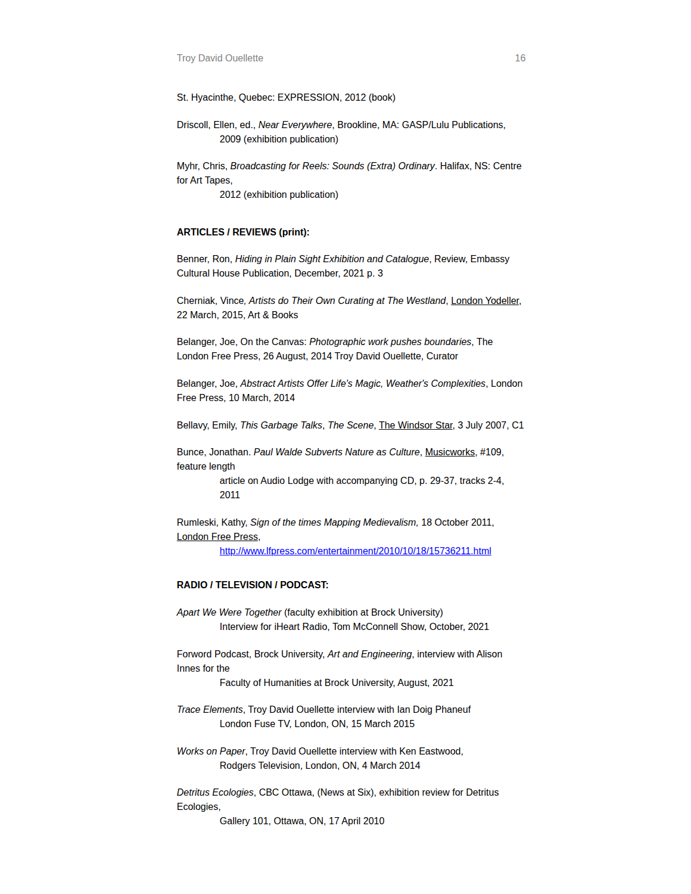Troy David Ouellette 16
St. Hyacinthe, Quebec: EXPRESSION, 2012 (book)
Driscoll, Ellen, ed., Near Everywhere, Brookline, MA: GASP/Lulu Publications, 2009 (exhibition publication)
Myhr, Chris, Broadcasting for Reels: Sounds (Extra) Ordinary. Halifax, NS: Centre for Art Tapes, 2012 (exhibition publication)
ARTICLES / REVIEWS (print):
Benner, Ron, Hiding in Plain Sight Exhibition and Catalogue, Review, Embassy Cultural House Publication, December, 2021 p. 3
Cherniak, Vince, Artists do Their Own Curating at The Westland, London Yodeller, 22 March, 2015, Art & Books
Belanger, Joe, On the Canvas: Photographic work pushes boundaries, The London Free Press, 26 August, 2014 Troy David Ouellette, Curator
Belanger, Joe, Abstract Artists Offer Life's Magic, Weather's Complexities, London Free Press, 10 March, 2014
Bellavy, Emily, This Garbage Talks, The Scene, The Windsor Star, 3 July 2007, C1
Bunce, Jonathan. Paul Walde Subverts Nature as Culture, Musicworks, #109, feature length article on Audio Lodge with accompanying CD, p. 29-37, tracks 2-4, 2011
Rumleski, Kathy, Sign of the times Mapping Medievalism, 18 October 2011, London Free Press, http://www.lfpress.com/entertainment/2010/10/18/15736211.html
RADIO / TELEVISION / PODCAST:
Apart We Were Together (faculty exhibition at Brock University) Interview for iHeart Radio, Tom McConnell Show, October, 2021
Forword Podcast, Brock University, Art and Engineering, interview with Alison Innes for the Faculty of Humanities at Brock University, August, 2021
Trace Elements, Troy David Ouellette interview with Ian Doig Phaneuf London Fuse TV, London, ON, 15 March 2015
Works on Paper, Troy David Ouellette interview with Ken Eastwood, Rodgers Television, London, ON, 4 March 2014
Detritus Ecologies, CBC Ottawa, (News at Six), exhibition review for Detritus Ecologies, Gallery 101, Ottawa, ON, 17 April 2010